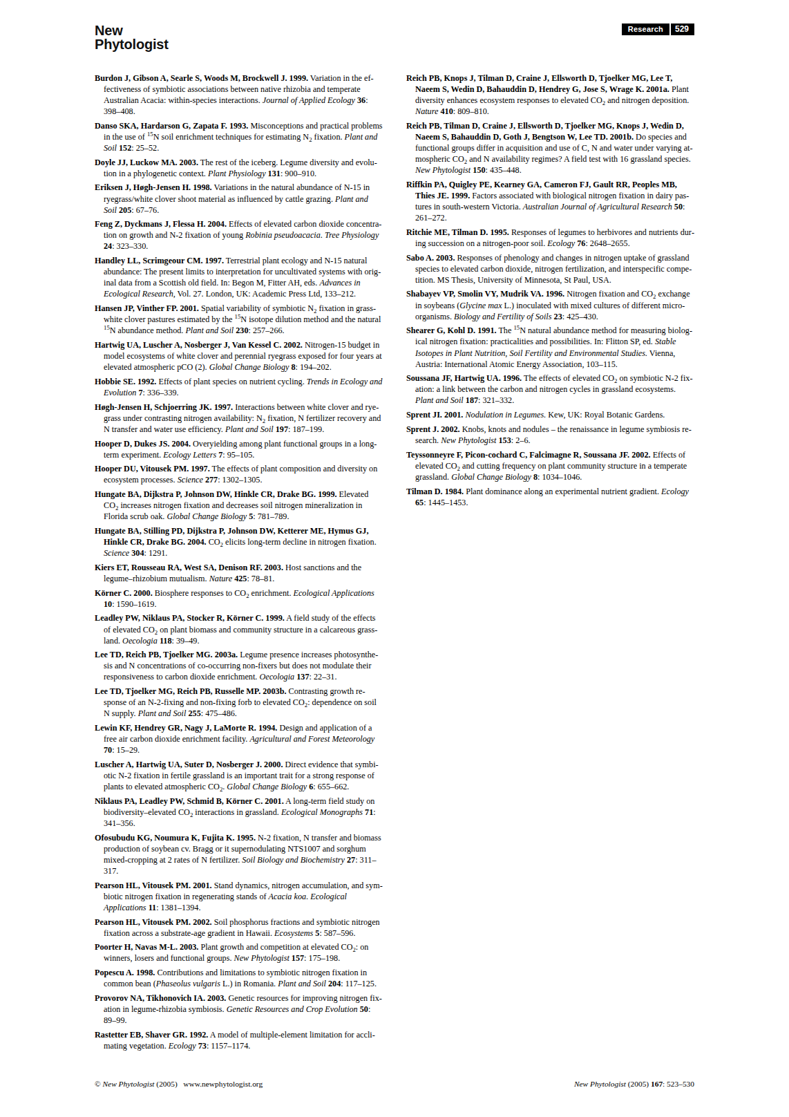New Phytologist
Research
529
Burdon J, Gibson A, Searle S, Woods M, Brockwell J. 1999. Variation in the effectiveness of symbiotic associations between native rhizobia and temperate Australian Acacia: within-species interactions. Journal of Applied Ecology 36: 398–408.
Danso SKA, Hardarson G, Zapata F. 1993. Misconceptions and practical problems in the use of 15N soil enrichment techniques for estimating N2 fixation. Plant and Soil 152: 25–52.
Doyle JJ, Luckow MA. 2003. The rest of the iceberg. Legume diversity and evolution in a phylogenetic context. Plant Physiology 131: 900–910.
Eriksen J, Høgh-Jensen H. 1998. Variations in the natural abundance of N-15 in ryegrass/white clover shoot material as influenced by cattle grazing. Plant and Soil 205: 67–76.
Feng Z, Dyckmans J, Flessa H. 2004. Effects of elevated carbon dioxide concentration on growth and N-2 fixation of young Robinia pseudoacacia. Tree Physiology 24: 323–330.
Handley LL, Scrimgeour CM. 1997. Terrestrial plant ecology and N-15 natural abundance: The present limits to interpretation for uncultivated systems with original data from a Scottish old field. In: Begon M, Fitter AH, eds. Advances in Ecological Research, Vol. 27. London, UK: Academic Press Ltd, 133–212.
Hansen JP, Vinther FP. 2001. Spatial variability of symbiotic N2 fixation in grass-white clover pastures estimated by the 15N isotope dilution method and the natural 15N abundance method. Plant and Soil 230: 257–266.
Hartwig UA, Luscher A, Nosberger J, Van Kessel C. 2002. Nitrogen-15 budget in model ecosystems of white clover and perennial ryegrass exposed for four years at elevated atmospheric pCO (2). Global Change Biology 8: 194–202.
Hobbie SE. 1992. Effects of plant species on nutrient cycling. Trends in Ecology and Evolution 7: 336–339.
Høgh-Jensen H, Schjoerring JK. 1997. Interactions between white clover and ryegrass under contrasting nitrogen availability: N2 fixation, N fertilizer recovery and N transfer and water use efficiency. Plant and Soil 197: 187–199.
Hooper D, Dukes JS. 2004. Overyielding among plant functional groups in a long-term experiment. Ecology Letters 7: 95–105.
Hooper DU, Vitousek PM. 1997. The effects of plant composition and diversity on ecosystem processes. Science 277: 1302–1305.
Hungate BA, Dijkstra P, Johnson DW, Hinkle CR, Drake BG. 1999. Elevated CO2 increases nitrogen fixation and decreases soil nitrogen mineralization in Florida scrub oak. Global Change Biology 5: 781–789.
Hungate BA, Stilling PD, Dijkstra P, Johnson DW, Ketterer ME, Hymus GJ, Hinkle CR, Drake BG. 2004. CO2 elicits long-term decline in nitrogen fixation. Science 304: 1291.
Kiers ET, Rousseau RA, West SA, Denison RF. 2003. Host sanctions and the legume–rhizobium mutualism. Nature 425: 78–81.
Körner C. 2000. Biosphere responses to CO2 enrichment. Ecological Applications 10: 1590–1619.
Leadley PW, Niklaus PA, Stocker R, Körner C. 1999. A field study of the effects of elevated CO2 on plant biomass and community structure in a calcareous grassland. Oecologia 118: 39–49.
Lee TD, Reich PB, Tjoelker MG. 2003a. Legume presence increases photosynthesis and N concentrations of co-occurring non-fixers but does not modulate their responsiveness to carbon dioxide enrichment. Oecologia 137: 22–31.
Lee TD, Tjoelker MG, Reich PB, Russelle MP. 2003b. Contrasting growth response of an N-2-fixing and non-fixing forb to elevated CO2: dependence on soil N supply. Plant and Soil 255: 475–486.
Lewin KF, Hendrey GR, Nagy J, LaMorte R. 1994. Design and application of a free air carbon dioxide enrichment facility. Agricultural and Forest Meteorology 70: 15–29.
Luscher A, Hartwig UA, Suter D, Nosberger J. 2000. Direct evidence that symbiotic N-2 fixation in fertile grassland is an important trait for a strong response of plants to elevated atmospheric CO2. Global Change Biology 6: 655–662.
Niklaus PA, Leadley PW, Schmid B, Körner C. 2001. A long-term field study on biodiversity–elevated CO2 interactions in grassland. Ecological Monographs 71: 341–356.
Ofosubudu KG, Noumura K, Fujita K. 1995. N-2 fixation, N transfer and biomass production of soybean cv. Bragg or it supernodulating NTS1007 and sorghum mixed-cropping at 2 rates of N fertilizer. Soil Biology and Biochemistry 27: 311–317.
Pearson HL, Vitousek PM. 2001. Stand dynamics, nitrogen accumulation, and symbiotic nitrogen fixation in regenerating stands of Acacia koa. Ecological Applications 11: 1381–1394.
Pearson HL, Vitousek PM. 2002. Soil phosphorus fractions and symbiotic nitrogen fixation across a substrate-age gradient in Hawaii. Ecosystems 5: 587–596.
Poorter H, Navas M-L. 2003. Plant growth and competition at elevated CO2: on winners, losers and functional groups. New Phytologist 157: 175–198.
Popescu A. 1998. Contributions and limitations to symbiotic nitrogen fixation in common bean (Phaseolus vulgaris L.) in Romania. Plant and Soil 204: 117–125.
Provorov NA, Tikhonovich IA. 2003. Genetic resources for improving nitrogen fixation in legume-rhizobia symbiosis. Genetic Resources and Crop Evolution 50: 89–99.
Rastetter EB, Shaver GR. 1992. A model of multiple-element limitation for acclimating vegetation. Ecology 73: 1157–1174.
Reich PB, Knops J, Tilman D, Craine J, Ellsworth D, Tjoelker MG, Lee T, Naeem S, Wedin D, Bahauddin D, Hendrey G, Jose S, Wrage K. 2001a. Plant diversity enhances ecosystem responses to elevated CO2 and nitrogen deposition. Nature 410: 809–810.
Reich PB, Tilman D, Craine J, Ellsworth D, Tjoelker MG, Knops J, Wedin D, Naeem S, Bahauddin D, Goth J, Bengtson W, Lee TD. 2001b. Do species and functional groups differ in acquisition and use of C, N and water under varying atmospheric CO2 and N availability regimes? A field test with 16 grassland species. New Phytologist 150: 435–448.
Riffkin PA, Quigley PE, Kearney GA, Cameron FJ, Gault RR, Peoples MB, Thies JE. 1999. Factors associated with biological nitrogen fixation in dairy pastures in south-western Victoria. Australian Journal of Agricultural Research 50: 261–272.
Ritchie ME, Tilman D. 1995. Responses of legumes to herbivores and nutrients during succession on a nitrogen-poor soil. Ecology 76: 2648–2655.
Sabo A. 2003. Responses of phenology and changes in nitrogen uptake of grassland species to elevated carbon dioxide, nitrogen fertilization, and interspecific competition. MS Thesis, University of Minnesota, St Paul, USA.
Shabayev VP, Smolin VY, Mudrik VA. 1996. Nitrogen fixation and CO2 exchange in soybeans (Glycine max L.) inoculated with mixed cultures of different microorganisms. Biology and Fertility of Soils 23: 425–430.
Shearer G, Kohl D. 1991. The 15N natural abundance method for measuring biological nitrogen fixation: practicalities and possibilities. In: Flitton SP, ed. Stable Isotopes in Plant Nutrition, Soil Fertility and Environmental Studies. Vienna, Austria: International Atomic Energy Association, 103–115.
Soussana JF, Hartwig UA. 1996. The effects of elevated CO2 on symbiotic N-2 fixation: a link between the carbon and nitrogen cycles in grassland ecosystems. Plant and Soil 187: 321–332.
Sprent JI. 2001. Nodulation in Legumes. Kew, UK: Royal Botanic Gardens.
Sprent J. 2002. Knobs, knots and nodules – the renaissance in legume symbiosis research. New Phytologist 153: 2–6.
Teyssonneyre F, Picon-cochard C, Falcimagne R, Soussana JF. 2002. Effects of elevated CO2 and cutting frequency on plant community structure in a temperate grassland. Global Change Biology 8: 1034–1046.
Tilman D. 1984. Plant dominance along an experimental nutrient gradient. Ecology 65: 1445–1453.
© New Phytologist (2005) www.newphytologist.org
New Phytologist (2005) 167: 523–530